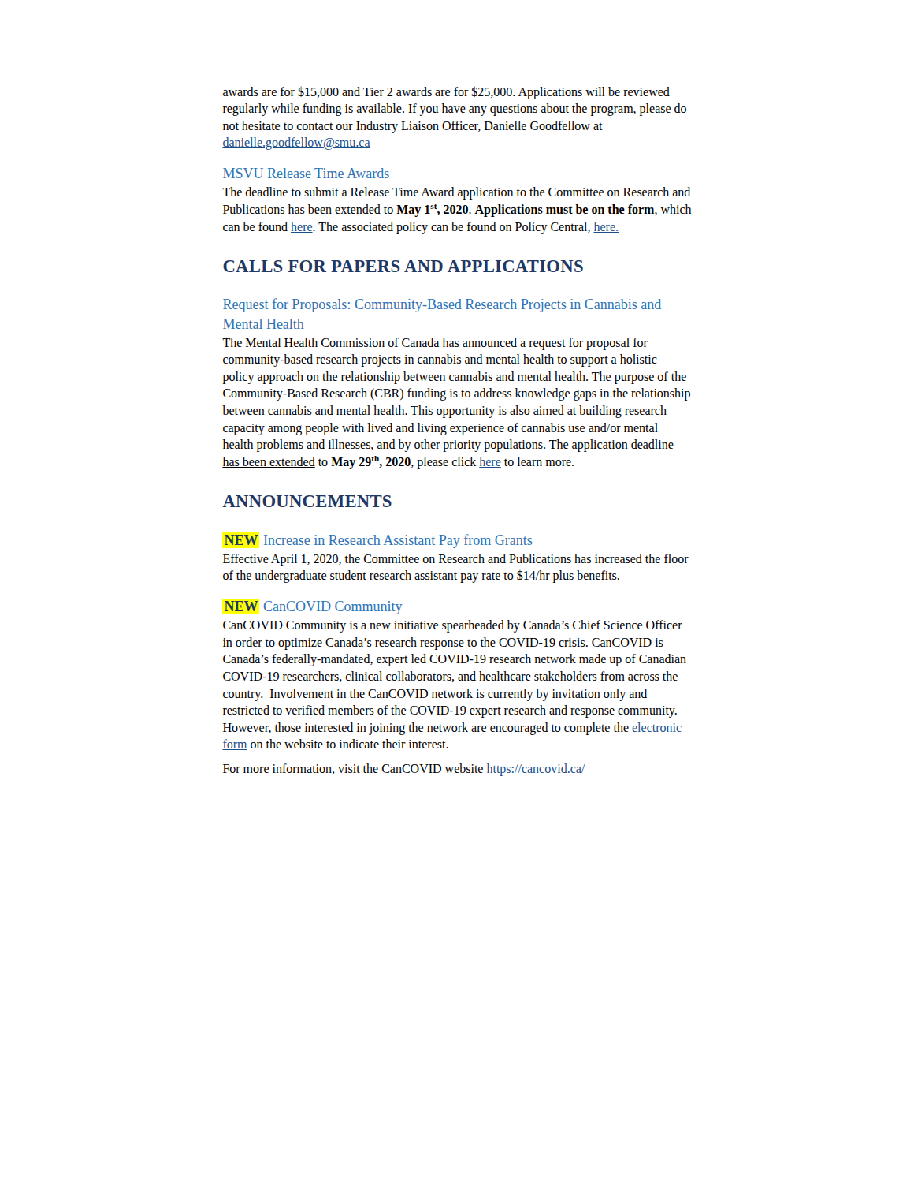awards are for $15,000 and Tier 2 awards are for $25,000. Applications will be reviewed regularly while funding is available. If you have any questions about the program, please do not hesitate to contact our Industry Liaison Officer, Danielle Goodfellow at danielle.goodfellow@smu.ca
MSVU Release Time Awards
The deadline to submit a Release Time Award application to the Committee on Research and Publications has been extended to May 1st, 2020. Applications must be on the form, which can be found here. The associated policy can be found on Policy Central, here.
CALLS FOR PAPERS AND APPLICATIONS
Request for Proposals: Community-Based Research Projects in Cannabis and Mental Health
The Mental Health Commission of Canada has announced a request for proposal for community-based research projects in cannabis and mental health to support a holistic policy approach on the relationship between cannabis and mental health. The purpose of the Community-Based Research (CBR) funding is to address knowledge gaps in the relationship between cannabis and mental health. This opportunity is also aimed at building research capacity among people with lived and living experience of cannabis use and/or mental health problems and illnesses, and by other priority populations. The application deadline has been extended to May 29th, 2020, please click here to learn more.
ANNOUNCEMENTS
NEW Increase in Research Assistant Pay from Grants
Effective April 1, 2020, the Committee on Research and Publications has increased the floor of the undergraduate student research assistant pay rate to $14/hr plus benefits.
NEW CanCOVID Community
CanCOVID Community is a new initiative spearheaded by Canada’s Chief Science Officer in order to optimize Canada’s research response to the COVID-19 crisis. CanCOVID is Canada’s federally-mandated, expert led COVID-19 research network made up of Canadian COVID-19 researchers, clinical collaborators, and healthcare stakeholders from across the country. Involvement in the CanCOVID network is currently by invitation only and restricted to verified members of the COVID-19 expert research and response community. However, those interested in joining the network are encouraged to complete the electronic form on the website to indicate their interest.
For more information, visit the CanCOVID website https://cancovid.ca/